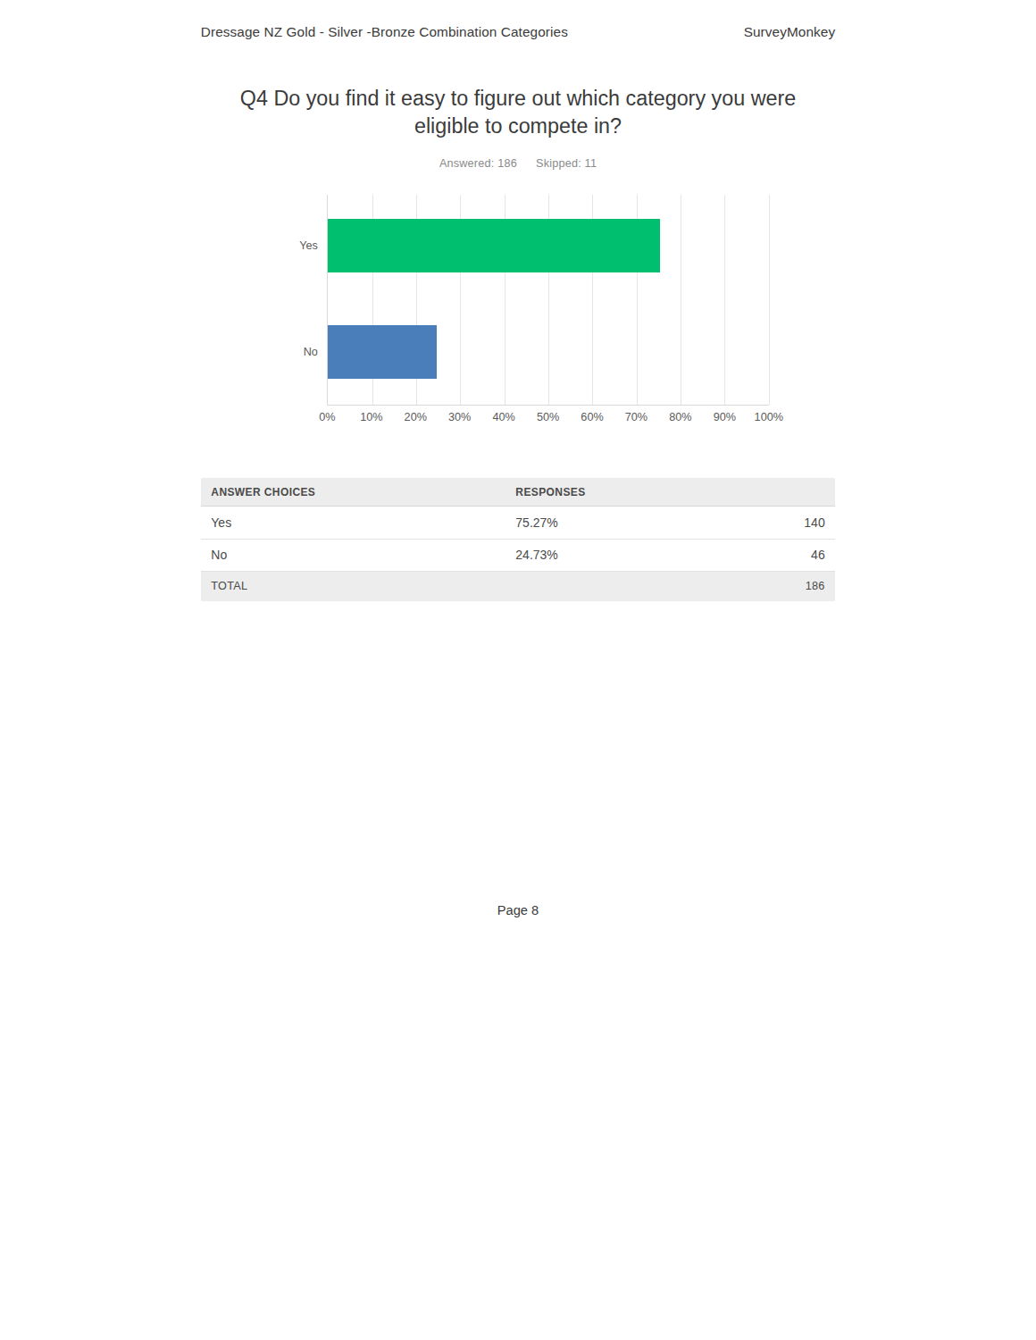Dressage NZ Gold - Silver -Bronze Combination Categories
SurveyMonkey
Q4 Do you find it easy to figure out which category you were eligible to compete in?
Answered: 186 Skipped: 11
Yes
No
0% 10% 20% 30% 40% 50% 60% 70% 80% 90% 100%
| ANSWER CHOICES | RESPONSES |
| --- | --- |
| Yes | 75.27% | 140 |
| No | 24.73% | 46 |
| TOTAL | | 186 |
Page 8